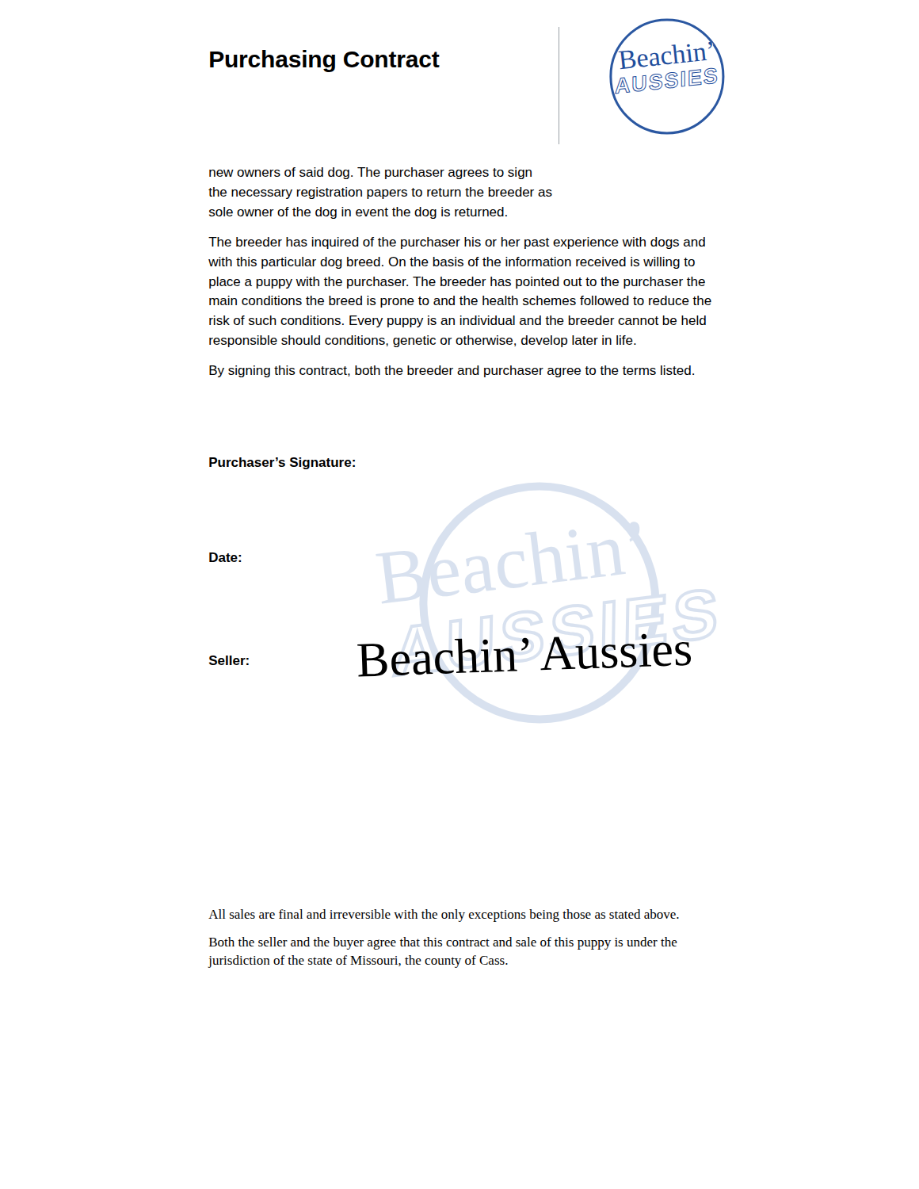Purchasing Contract
Beachin’
AUSSIES
new owners of said dog. The purchaser agrees to sign the necessary registration papers to return the breeder as sole owner of the dog in event the dog is returned.
The breeder has inquired of the purchaser his or her past experience with dogs and with this particular dog breed. On the basis of the information received is willing to place a puppy with the purchaser. The breeder has pointed out to the purchaser the main conditions the breed is prone to and the health schemes followed to reduce the risk of such conditions. Every puppy is an individual and the breeder cannot be held responsible should conditions, genetic or otherwise, develop later in life.
By signing this contract, both the breeder and purchaser agree to the terms listed.
Beachin’
AUSSIES
Purchaser’s Signature:
Date:
Seller: Beachin’ Aussies
All sales are final and irreversible with the only exceptions being those as stated above.
Both the seller and the buyer agree that this contract and sale of this puppy is under the jurisdiction of the state of Missouri, the county of Cass.